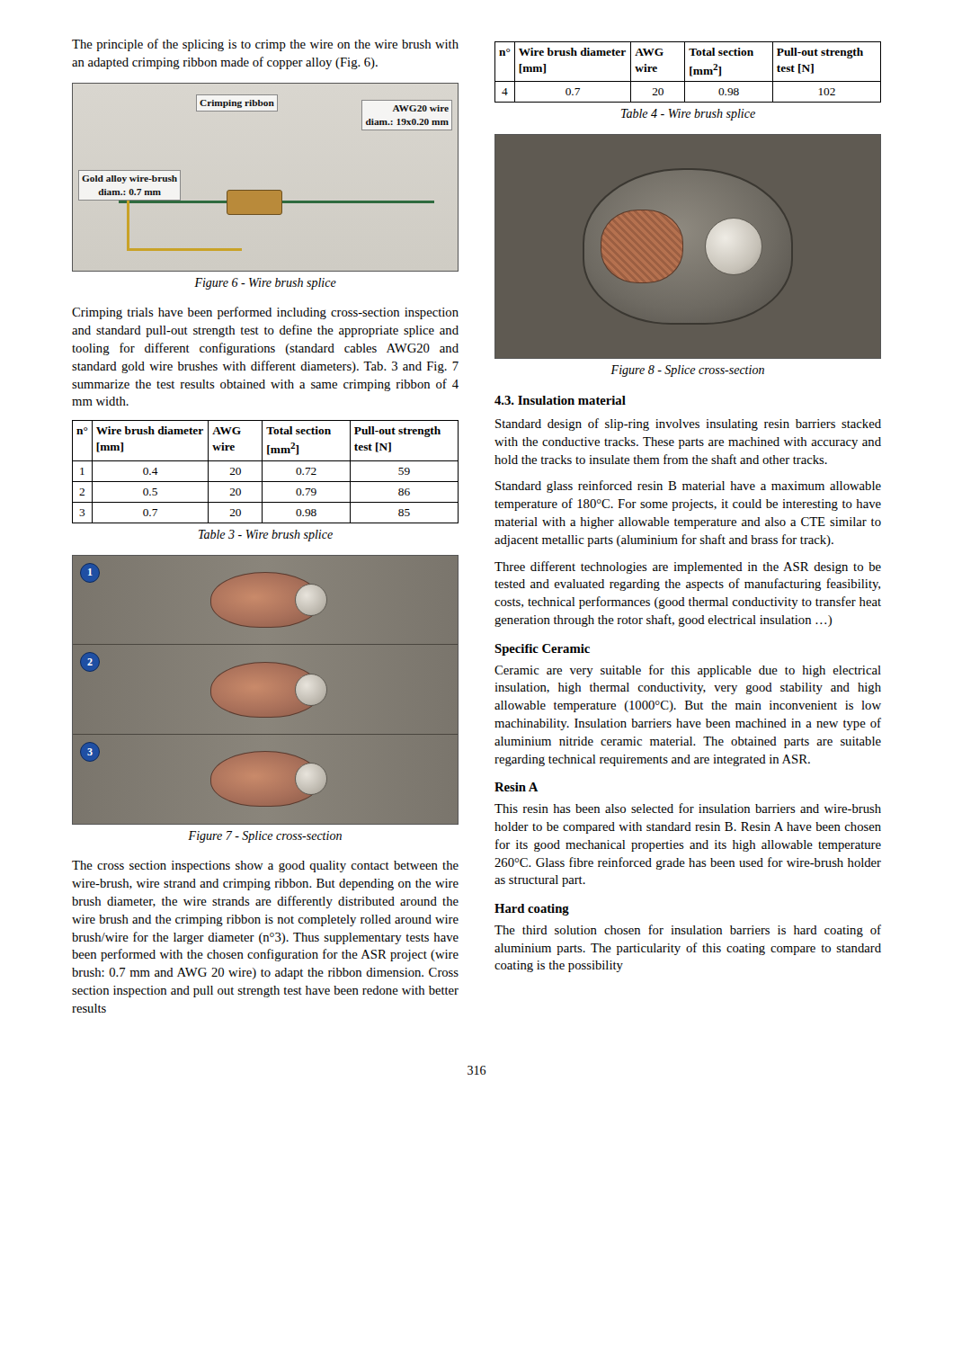The principle of the splicing is to crimp the wire on the wire brush with an adapted crimping ribbon made of copper alloy (Fig. 6).
Crimping ribbon AWG20 wire
diam.: 19x0.20 mm Gold alloy wire-brush
diam.: 0.7 mm
Figure 6 - Wire brush splice
Crimping trials have been performed including cross-section inspection and standard pull-out strength test to define the appropriate splice and tooling for different configurations (standard cables AWG20 and standard gold wire brushes with different diameters). Tab. 3 and Fig. 7 summarize the test results obtained with a same crimping ribbon of 4 mm width.
| n° | Wire brush diameter [mm] | AWG wire | Total section [mm 2 ] | Pull-out strength test [N] |
| --- | --- | --- | --- | --- |
| 1 | 0.4 | 20 | 0.72 | 59 |
| 2 | 0.5 | 20 | 0.79 | 86 |
| 3 | 0.7 | 20 | 0.98 | 85 |
Table 3 - Wire brush splice
1
2
3
Figure 7 - Splice cross-section
The cross section inspections show a good quality contact between the wire-brush, wire strand and crimping ribbon. But depending on the wire brush diameter, the wire strands are differently distributed around the wire brush and the crimping ribbon is not completely rolled around wire brush/wire for the larger diameter (n°3). Thus supplementary tests have been performed with the chosen configuration for the ASR project (wire brush: 0.7 mm and AWG 20 wire) to adapt the ribbon dimension. Cross section inspection and pull out strength test have been redone with better results
| n° | Wire brush diameter [mm] | AWG wire | Total section [mm 2 ] | Pull-out strength test [N] |
| --- | --- | --- | --- | --- |
| 4 | 0.7 | 20 | 0.98 | 102 |
Table 4 - Wire brush splice
Figure 8 - Splice cross-section
4.3. Insulation material
Standard design of slip-ring involves insulating resin barriers stacked with the conductive tracks. These parts are machined with accuracy and hold the tracks to insulate them from the shaft and other tracks.
Standard glass reinforced resin B material have a maximum allowable temperature of 180°C. For some projects, it could be interesting to have material with a higher allowable temperature and also a CTE similar to adjacent metallic parts (aluminium for shaft and brass for track).
Three different technologies are implemented in the ASR design to be tested and evaluated regarding the aspects of manufacturing feasibility, costs, technical performances (good thermal conductivity to transfer heat generation through the rotor shaft, good electrical insulation …)
Specific Ceramic
Ceramic are very suitable for this applicable due to high electrical insulation, high thermal conductivity, very good stability and high allowable temperature (1000°C). But the main inconvenient is low machinability. Insulation barriers have been machined in a new type of aluminium nitride ceramic material. The obtained parts are suitable regarding technical requirements and are integrated in ASR.
Resin A
This resin has been also selected for insulation barriers and wire-brush holder to be compared with standard resin B. Resin A have been chosen for its good mechanical properties and its high allowable temperature 260°C. Glass fibre reinforced grade has been used for wire-brush holder as structural part.
Hard coating
The third solution chosen for insulation barriers is hard coating of aluminium parts. The particularity of this coating compare to standard coating is the possibility
316